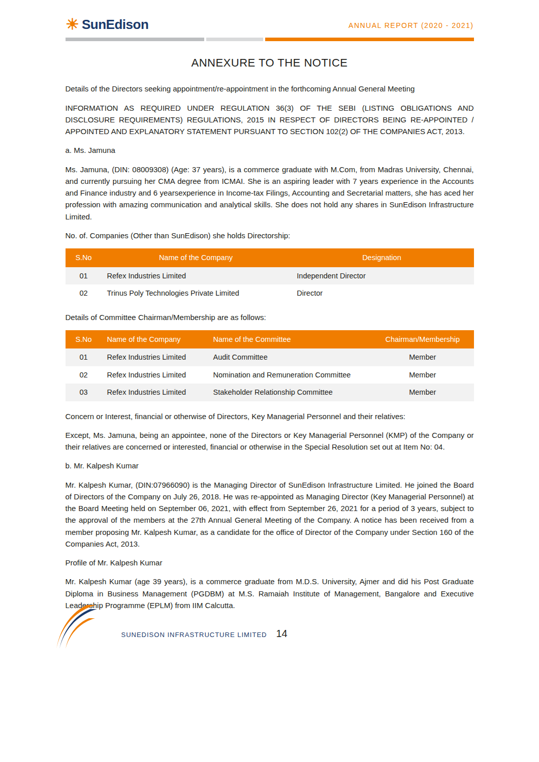☀SunEdison
ANNUAL REPORT (2020 - 2021)
ANNEXURE TO THE NOTICE
Details of the Directors seeking appointment/re-appointment in the forthcoming Annual General Meeting
INFORMATION AS REQUIRED UNDER REGULATION 36(3) OF THE SEBI (LISTING OBLIGATIONS AND DISCLOSURE REQUIREMENTS) REGULATIONS, 2015 IN RESPECT OF DIRECTORS BEING RE-APPOINTED / APPOINTED AND EXPLANATORY STATEMENT PURSUANT TO SECTION 102(2) OF THE COMPANIES ACT, 2013.
a. Ms. Jamuna
Ms. Jamuna, (DIN: 08009308) (Age: 37 years), is a commerce graduate with M.Com, from Madras University, Chennai, and currently pursuing her CMA degree from ICMAI. She is an aspiring leader with 7 years experience in the Accounts and Finance industry and 6 yearsexperience in Income-tax Filings, Accounting and Secretarial matters, she has aced her profession with amazing communication and analytical skills. She does not hold any shares in SunEdison Infrastructure Limited.
No. of. Companies (Other than SunEdison) she holds Directorship:
| S.No | Name of the Company | Designation |
| --- | --- | --- |
| 01 | Refex Industries Limited | Independent Director |
| 02 | Trinus Poly Technologies Private Limited | Director |
Details of Committee Chairman/Membership are as follows:
| S.No | Name of the Company | Name of the Committee | Chairman/Membership |
| --- | --- | --- | --- |
| 01 | Refex Industries Limited | Audit Committee | Member |
| 02 | Refex Industries Limited | Nomination and Remuneration Committee | Member |
| 03 | Refex Industries Limited | Stakeholder Relationship Committee | Member |
Concern or Interest, financial or otherwise of Directors, Key Managerial Personnel and their relatives:
Except, Ms. Jamuna, being an appointee, none of the Directors or Key Managerial Personnel (KMP) of the Company or their relatives are concerned or interested, financial or otherwise in the Special Resolution set out at Item No: 04.
b. Mr. Kalpesh Kumar
Mr. Kalpesh Kumar, (DIN:07966090) is the Managing Director of SunEdison Infrastructure Limited. He joined the Board of Directors of the Company on July 26, 2018. He was re-appointed as Managing Director (Key Managerial Personnel) at the Board Meeting held on September 06, 2021, with effect from September 26, 2021 for a period of 3 years, subject to the approval of the members at the 27th Annual General Meeting of the Company. A notice has been received from a member proposing Mr. Kalpesh Kumar, as a candidate for the office of Director of the Company under Section 160 of the Companies Act, 2013.
Profile of Mr. Kalpesh Kumar
Mr. Kalpesh Kumar (age 39 years), is a commerce graduate from M.D.S. University, Ajmer and did his Post Graduate Diploma in Business Management (PGDBM) at M.S. Ramaiah Institute of Management, Bangalore and Executive Leadership Programme (EPLM) from IIM Calcutta.
SUNEDISON INFRASTRUCTURE LIMITED 14